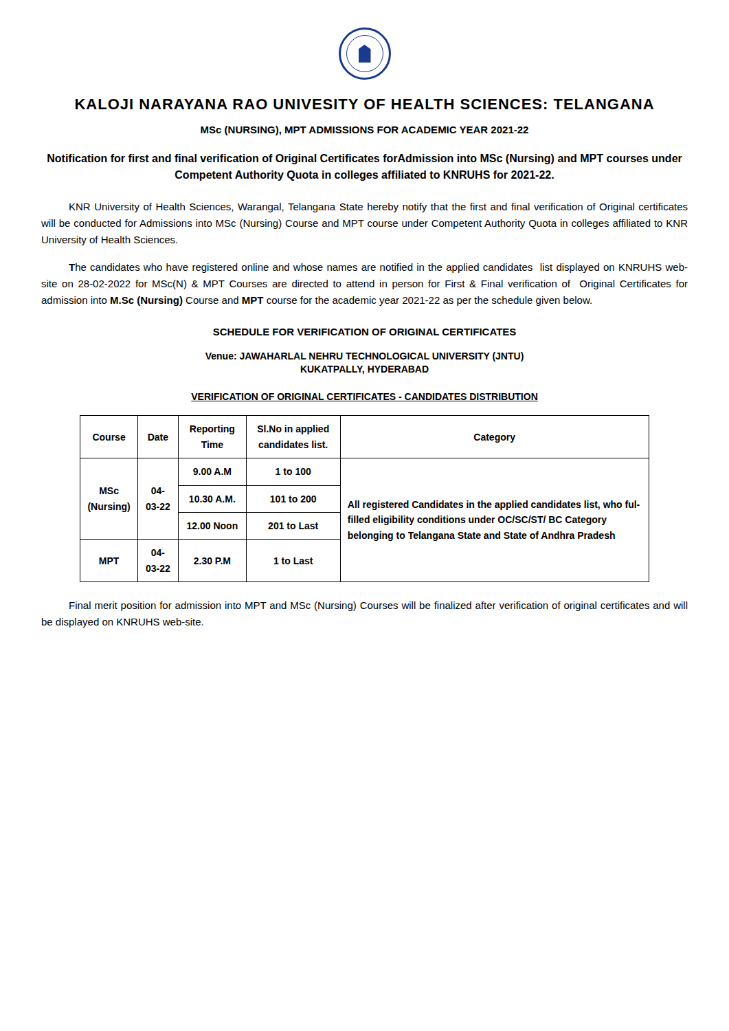KALOJI NARAYANA RAO UNIVESITY OF HEALTH SCIENCES: TELANGANA
MSc (NURSING), MPT ADMISSIONS FOR ACADEMIC YEAR 2021-22
Notification for first and final verification of Original Certificates forAdmission into MSc (Nursing) and MPT courses under Competent Authority Quota in colleges affiliated to KNRUHS for 2021-22.
KNR University of Health Sciences, Warangal, Telangana State hereby notify that the first and final verification of Original certificates will be conducted for Admissions into MSc (Nursing) Course and MPT course under Competent Authority Quota in colleges affiliated to KNR University of Health Sciences.
The candidates who have registered online and whose names are notified in the applied candidates list displayed on KNRUHS web-site on 28-02-2022 for MSc(N) & MPT Courses are directed to attend in person for First & Final verification of Original Certificates for admission into M.Sc (Nursing) Course and MPT course for the academic year 2021-22 as per the schedule given below.
SCHEDULE FOR VERIFICATION OF ORIGINAL CERTIFICATES
Venue: JAWAHARLAL NEHRU TECHNOLOGICAL UNIVERSITY (JNTU)
KUKATPALLY, HYDERABAD
VERIFICATION OF ORIGINAL CERTIFICATES - CANDIDATES DISTRIBUTION
| Course | Date | Reporting Time | Sl.No in applied candidates list. | Category |
| --- | --- | --- | --- | --- |
| MSc (Nursing) | 04-03-22 | 9.00 A.M | 1 to 100 | All registered Candidates in the applied candidates list, who ful-filled eligibility conditions under OC/SC/ST/ BC Category belonging to Telangana State and State of Andhra Pradesh |
| 10.30 A.M. | 101 to 200 |
| 12.00 Noon | 201 to Last |
| MPT | 04-03-22 | 2.30 P.M | 1 to Last |
Final merit position for admission into MPT and MSc (Nursing) Courses will be finalized after verification of original certificates and will be displayed on KNRUHS web-site.